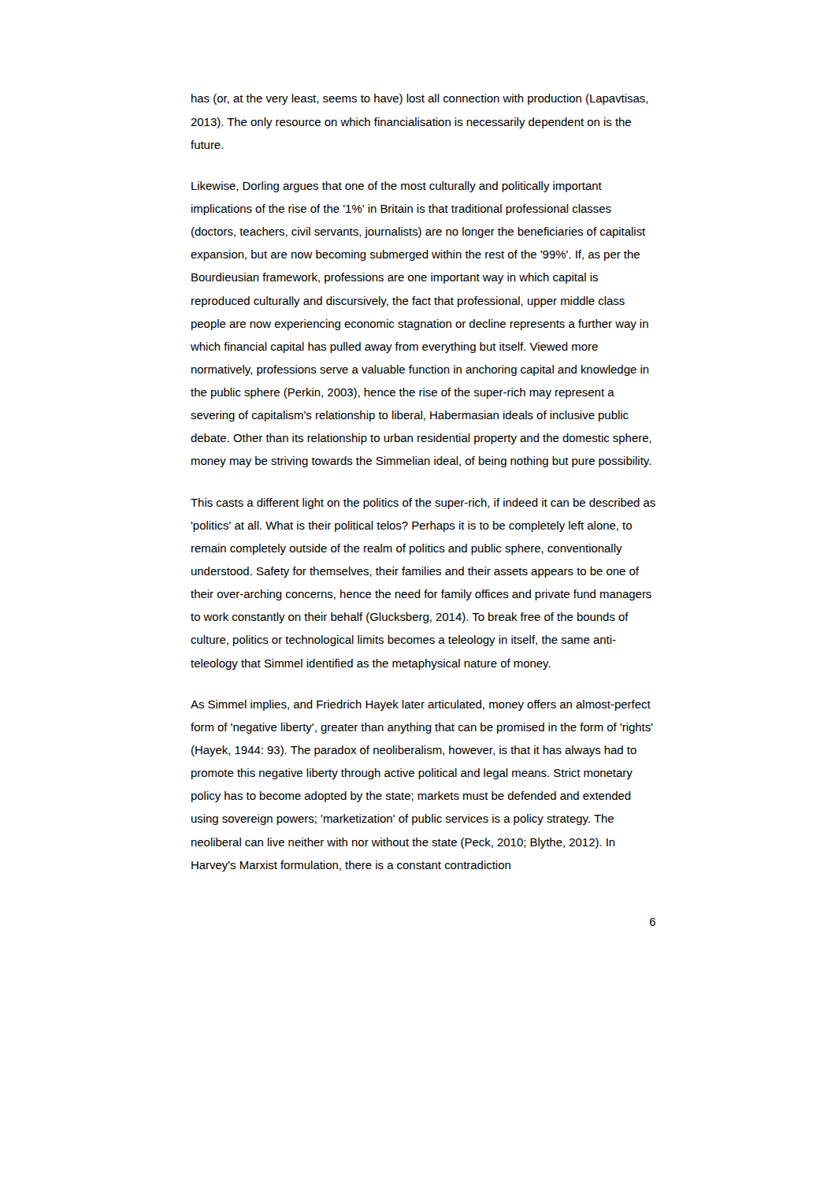has (or, at the very least, seems to have) lost all connection with production (Lapavtisas, 2013). The only resource on which financialisation is necessarily dependent on is the future.
Likewise, Dorling argues that one of the most culturally and politically important implications of the rise of the '1%' in Britain is that traditional professional classes (doctors, teachers, civil servants, journalists) are no longer the beneficiaries of capitalist expansion, but are now becoming submerged within the rest of the '99%'. If, as per the Bourdieusian framework, professions are one important way in which capital is reproduced culturally and discursively, the fact that professional, upper middle class people are now experiencing economic stagnation or decline represents a further way in which financial capital has pulled away from everything but itself. Viewed more normatively, professions serve a valuable function in anchoring capital and knowledge in the public sphere (Perkin, 2003), hence the rise of the super-rich may represent a severing of capitalism's relationship to liberal, Habermasian ideals of inclusive public debate. Other than its relationship to urban residential property and the domestic sphere, money may be striving towards the Simmelian ideal, of being nothing but pure possibility.
This casts a different light on the politics of the super-rich, if indeed it can be described as 'politics' at all. What is their political telos? Perhaps it is to be completely left alone, to remain completely outside of the realm of politics and public sphere, conventionally understood. Safety for themselves, their families and their assets appears to be one of their over-arching concerns, hence the need for family offices and private fund managers to work constantly on their behalf (Glucksberg, 2014). To break free of the bounds of culture, politics or technological limits becomes a teleology in itself, the same anti-teleology that Simmel identified as the metaphysical nature of money.
As Simmel implies, and Friedrich Hayek later articulated, money offers an almost-perfect form of 'negative liberty', greater than anything that can be promised in the form of 'rights' (Hayek, 1944: 93). The paradox of neoliberalism, however, is that it has always had to promote this negative liberty through active political and legal means. Strict monetary policy has to become adopted by the state; markets must be defended and extended using sovereign powers; 'marketization' of public services is a policy strategy. The neoliberal can live neither with nor without the state (Peck, 2010; Blythe, 2012). In Harvey's Marxist formulation, there is a constant contradiction
6